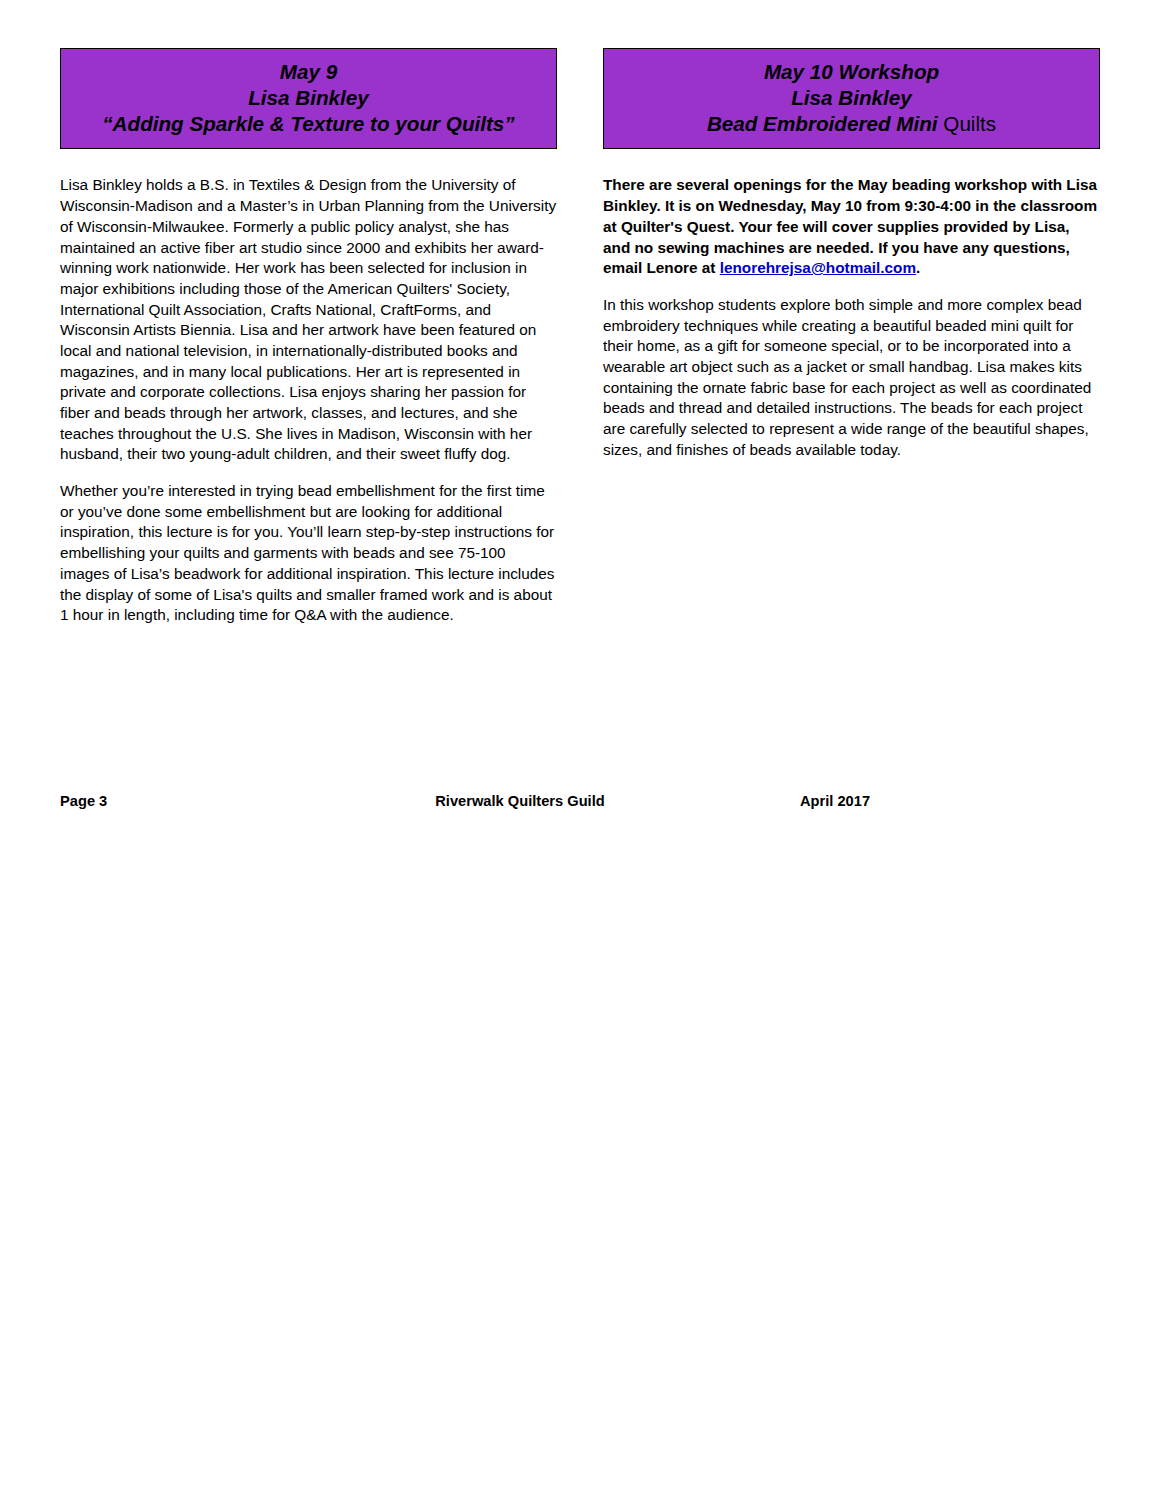May 9
Lisa Binkley
“Adding Sparkle & Texture to your Quilts”
Lisa Binkley holds a B.S. in Textiles & Design from the University of Wisconsin-Madison and a Master’s in Urban Planning from the University of Wisconsin-Milwaukee. Formerly a public policy analyst, she has maintained an active fiber art studio since 2000 and exhibits her award-winning work nationwide. Her work has been selected for inclusion in major exhibitions including those of the American Quilters' Society, International Quilt Association, Crafts National, CraftForms, and Wisconsin Artists Biennia. Lisa and her artwork have been featured on local and national television, in internationally-distributed books and magazines, and in many local publications. Her art is represented in private and corporate collections. Lisa enjoys sharing her passion for fiber and beads through her artwork, classes, and lectures, and she teaches throughout the U.S. She lives in Madison, Wisconsin with her husband, their two young-adult children, and their sweet fluffy dog.
Whether you’re interested in trying bead embellishment for the first time or you’ve done some embellishment but are looking for additional inspiration, this lecture is for you. You’ll learn step-by-step instructions for embellishing your quilts and garments with beads and see 75-100 images of Lisa’s beadwork for additional inspiration. This lecture includes the display of some of Lisa's quilts and smaller framed work and is about 1 hour in length, including time for Q&A with the audience.
May 10 Workshop
Lisa Binkley
Bead Embroidered Mini Quilts
There are several openings for the May beading workshop with Lisa Binkley. It is on Wednesday, May 10 from 9:30-4:00 in the classroom at Quilter's Quest. Your fee will cover supplies provided by Lisa, and no sewing machines are needed. If you have any questions, email Lenore at lenorehrejsa@hotmail.com.
In this workshop students explore both simple and more complex bead embroidery techniques while creating a beautiful beaded mini quilt for their home, as a gift for someone special, or to be incorporated into a wearable art object such as a jacket or small handbag. Lisa makes kits containing the ornate fabric base for each project as well as coordinated beads and thread and detailed instructions. The beads for each project are carefully selected to represent a wide range of the beautiful shapes, sizes, and finishes of beads available today.
Page 3
Riverwalk Quilters Guild
April 2017